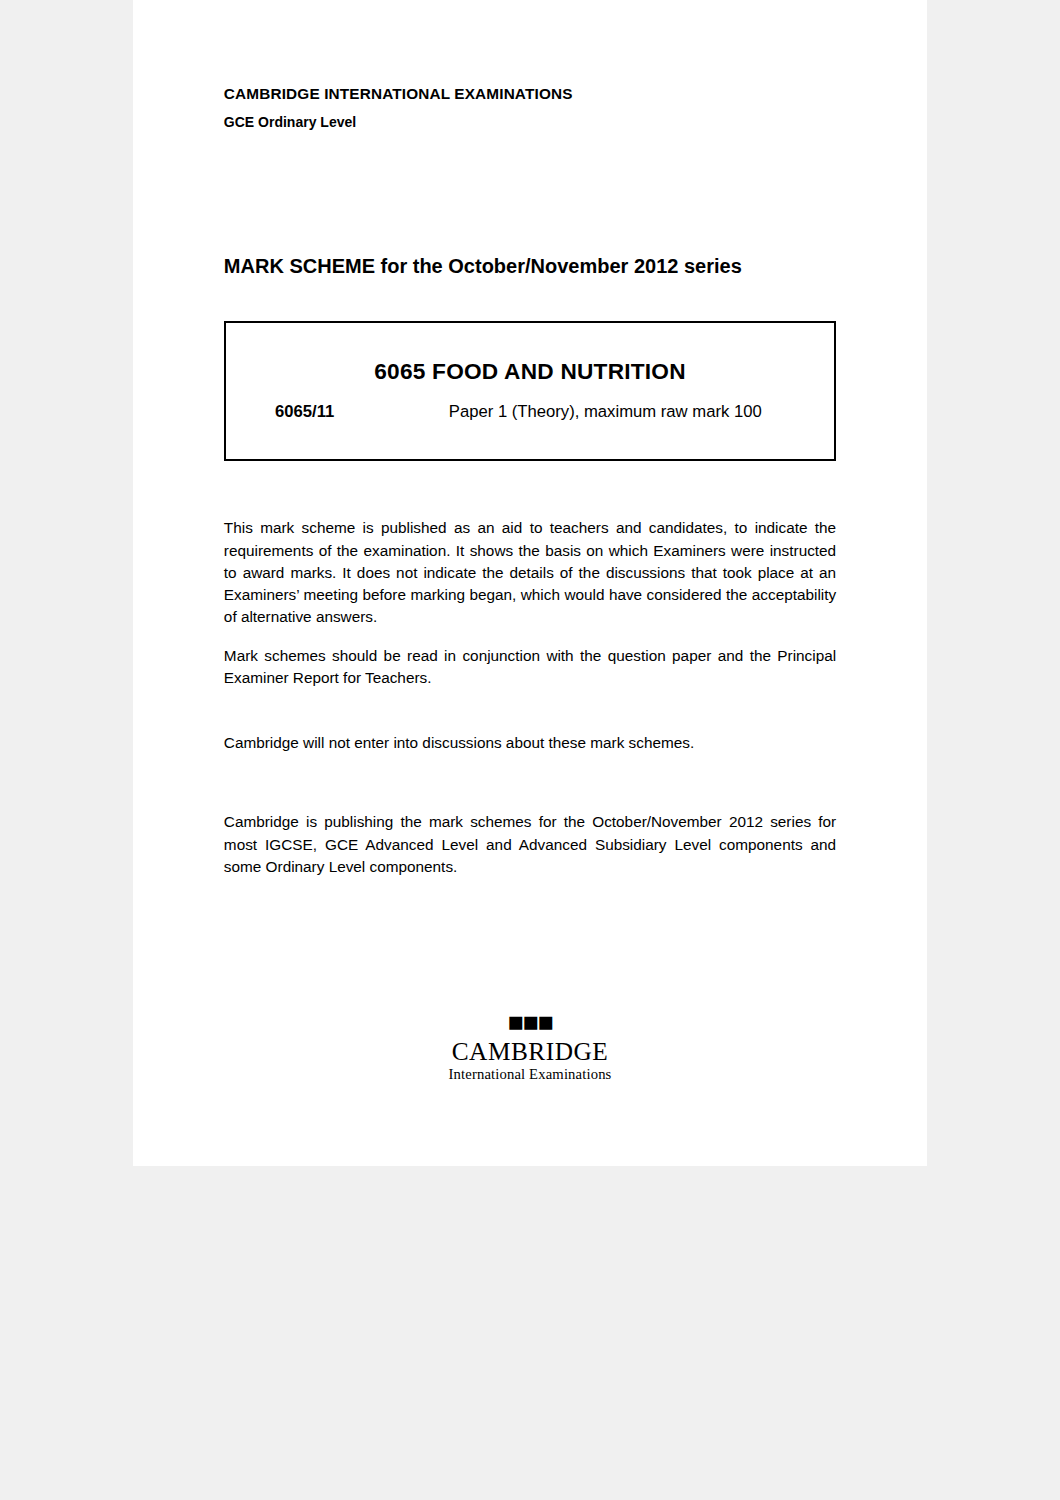CAMBRIDGE INTERNATIONAL EXAMINATIONS
GCE Ordinary Level
MARK SCHEME for the October/November 2012 series
6065 FOOD AND NUTRITION
6065/11 Paper 1 (Theory), maximum raw mark 100
This mark scheme is published as an aid to teachers and candidates, to indicate the requirements of the examination. It shows the basis on which Examiners were instructed to award marks. It does not indicate the details of the discussions that took place at an Examiners’ meeting before marking began, which would have considered the acceptability of alternative answers.
Mark schemes should be read in conjunction with the question paper and the Principal Examiner Report for Teachers.
Cambridge will not enter into discussions about these mark schemes.
Cambridge is publishing the mark schemes for the October/November 2012 series for most IGCSE, GCE Advanced Level and Advanced Subsidiary Level components and some Ordinary Level components.
■■■
CAMBRIDGE
International Examinations